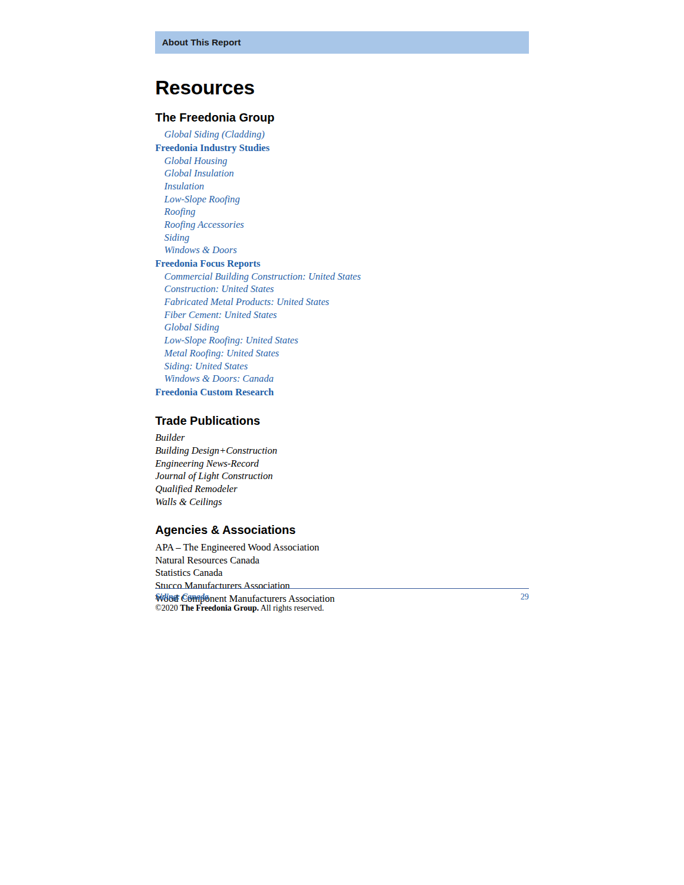About This Report
Resources
The Freedonia Group
Global Siding (Cladding)
Freedonia Industry Studies
Global Housing
Global Insulation
Insulation
Low-Slope Roofing
Roofing
Roofing Accessories
Siding
Windows & Doors
Freedonia Focus Reports
Commercial Building Construction: United States
Construction: United States
Fabricated Metal Products: United States
Fiber Cement: United States
Global Siding
Low-Slope Roofing: United States
Metal Roofing: United States
Siding: United States
Windows & Doors: Canada
Freedonia Custom Research
Trade Publications
Builder
Building Design+Construction
Engineering News-Record
Journal of Light Construction
Qualified Remodeler
Walls & Ceilings
Agencies & Associations
APA – The Engineered Wood Association
Natural Resources Canada
Statistics Canada
Stucco Manufacturers Association
Wood Component Manufacturers Association
Siding: Canada 29
©2020 The Freedonia Group. All rights reserved.